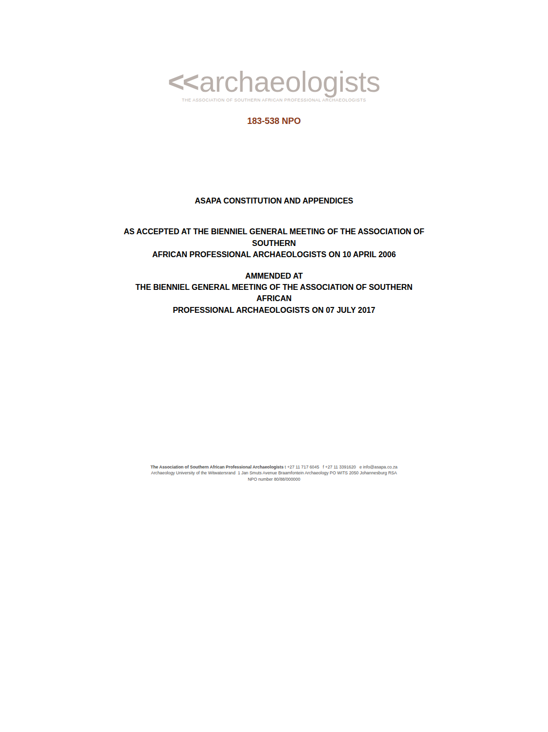<<archaeologists
THE ASSOCIATION OF SOUTHERN AFRICAN PROFESSIONAL ARCHAEOLOGISTS
183-538 NPO
ASAPA CONSTITUTION AND APPENDICES
AS ACCEPTED AT THE BIENNIEL GENERAL MEETING OF THE ASSOCIATION OF SOUTHERN
AFRICAN PROFESSIONAL ARCHAEOLOGISTS ON 10 APRIL 2006
AMMENDED AT
THE BIENNIEL GENERAL MEETING OF THE ASSOCIATION OF SOUTHERN AFRICAN
PROFESSIONAL ARCHAEOLOGISTS ON 07 JULY 2017
The Association of Southern African Professional Archaeologists t +27 11 717 6045 f +27 11 3391620 e info@asapa.co.za
Archaeology University of the Witwatersrand 1 Jan Smuts Avenue Braamfontein Archaeology PO WITS 2050 Johannesburg RSA
NPO number 80/88/000000